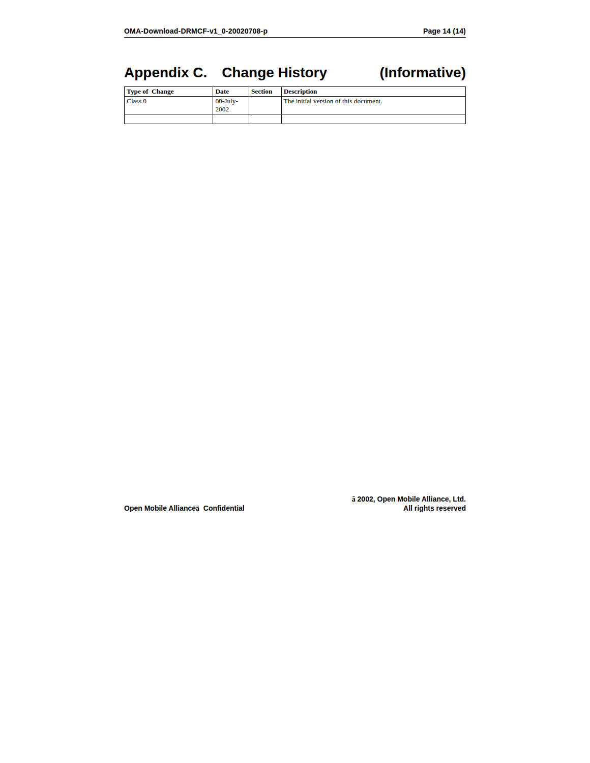OMA-Download-DRMCF-v1_0-20020708-p
Page 14 (14)
Appendix C. Change History (Informative)
| Type of Change | Date | Section | Description |
| --- | --- | --- | --- |
| Class 0 | 08-July-2002 | | The initial version of this document. |
Open Mobile Allianceä Confidential
ã 2002, Open Mobile Alliance, Ltd.
All rights reserved